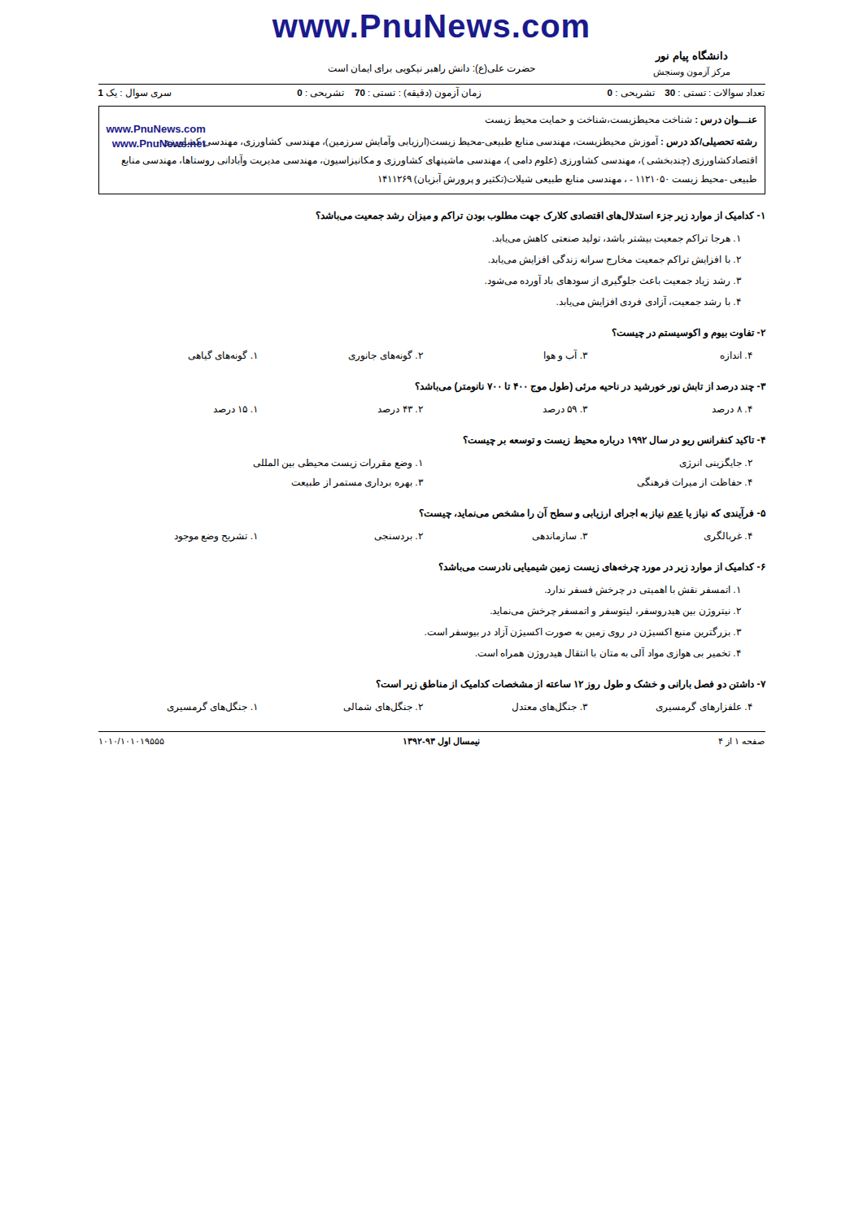www.PnuNews.com
دانشگاه پیام نور
مرکز آزمون وسنجش
حضرت علی(ع): دانش راهبر نیکویی برای ایمان است
تعداد سوالات : تستی : 30 تشریحی : 0 زمان آزمون (دقیقه) : تستی : 70 تشریحی : 0 سری سوال : یک 1
عنـــوان درس : شناخت محیطزیست،شناخت و حمایت محیط زیست
رشته تحصیلی/کد درس : آموزش محیطزیست، مهندسی منابع طبیعی-محیط زیست(ارزیابی وآمایش سرزمین)، مهندسی کشاورزی، مهندسی کشاورزی - اقتصادکشاورزی (چندبخشی )، مهندسی کشاورزی (علوم دامی )، مهندسی ماشینهای کشاورزی و مکانیزاسیون، مهندسی مدیریت وآبادانی روستاها، مهندسی منابع طبیعی -محیط زیست ۱۱۲۱۰۵۰ - ، مهندسی منابع طبیعی شیلات(تکثیر و پرورش آبزیان) ۱۴۱۱۲۶۹
www.PnuNews.com
www.PnuNews.net
۱- کدامیک از موارد زیر جزء استدلال‌های اقتصادی کلارک جهت مطلوب بودن تراکم و میزان رشد جمعیت می‌باشد؟
۱. هرجا تراکم جمعیت بیشتر باشد، تولید صنعتی کاهش می‌یابد.
۲. با افزایش تراکم جمعیت مخارج سرانه زندگی افزایش می‌یابد.
۳. رشد زیاد جمعیت باعث جلوگیری از سودهای باد آورده می‌شود.
۴. با رشد جمعیت، آزادی فردی افزایش می‌یابد.
۲- تفاوت بیوم و اکوسیستم در چیست؟
۴. اندازه
۳. آب و هوا
۲. گونه‌های جانوری
۱. گونه‌های گیاهی
۳- چند درصد از تابش نور خورشید در ناحیه مرئی (طول موج ۴۰۰ تا ۷۰۰ نانومتر) می‌باشد؟
۴. ۸ درصد
۳. ۵۹ درصد
۲. ۴۳ درصد
۱. ۱۵ درصد
۴- تاکید کنفرانس ریو در سال ۱۹۹۲ درباره محیط زیست و توسعه بر چیست؟
۲. جایگزینی انرژی
۱. وضع مقررات زیست محیطی بین المللی
۴. حفاظت از میراث فرهنگی
۳. بهره برداری مستمر از طبیعت
۵- فرآیندی که نیاز یا عدم نیاز به اجرای ارزیابی و سطح آن را مشخص می‌نماید، چیست؟
۴. غربالگری
۳. سازماندهی
۲. بردسنجی
۱. تشریح وضع موجود
۶- کدامیک از موارد زیر در مورد چرخه‌های زیست زمین شیمیایی نادرست می‌باشد؟
۱. اتمسفر نقش با اهمیتی در چرخش فسفر ندارد.
۲. نیتروژن بین هیدروسفر، لیتوسفر و اتمسفر چرخش می‌نماید.
۳. بزرگترین منبع اکسیژن در روی زمین به صورت اکسیژن آزاد در بیوسفر است.
۴. تخمیر بی هوازی مواد آلی به متان با انتقال هیدروژن همراه است.
۷- داشتن دو فصل بارانی و خشک و طول روز ۱۲ ساعته از مشخصات کدامیک از مناطق زیر است؟
۴. علفزارهای گرمسیری
۳. جنگل‌های معتدل
۲. جنگل‌های شمالی
۱. جنگل‌های گرمسیری
صفحه ۱ از ۴ نیمسال اول ۹۳-۱۳۹۲ ۱۰۱۰/۱۰۱۰۱۹۵۵۵